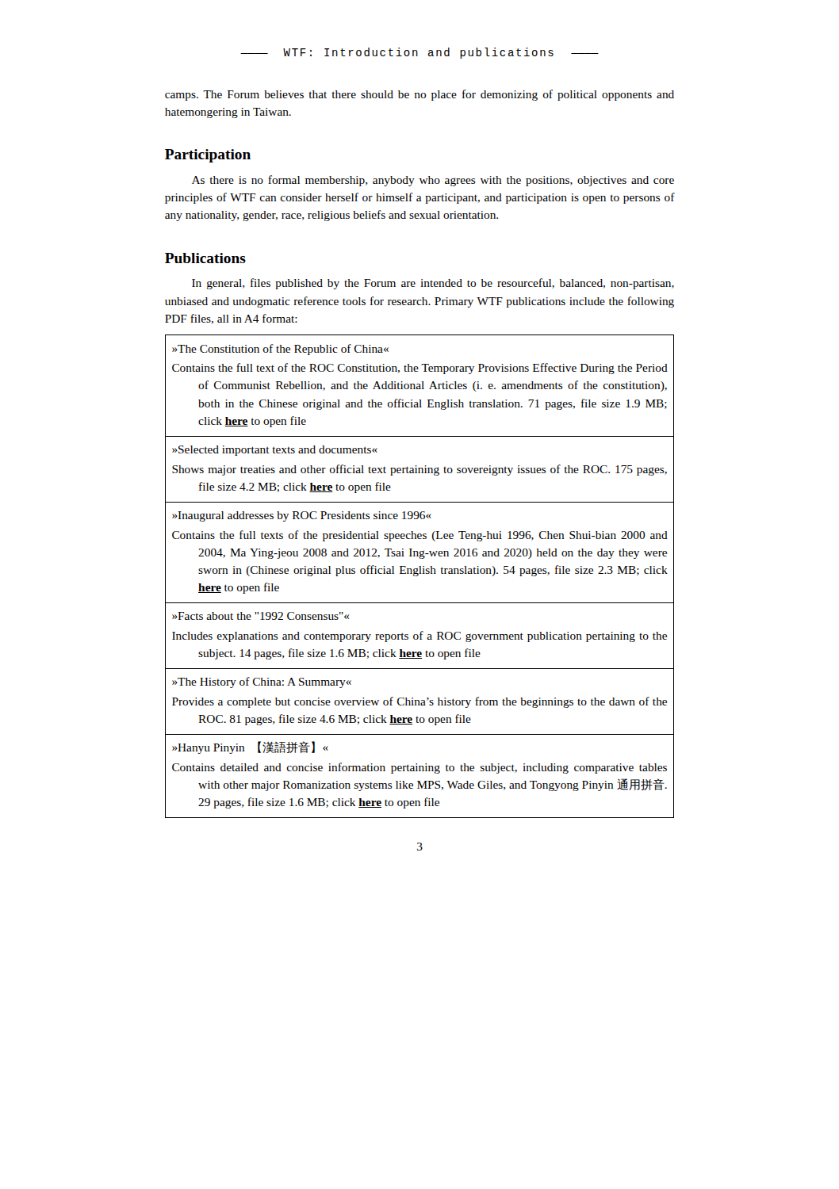———— WTF: Introduction and publications ————
camps. The Forum believes that there should be no place for demonizing of political opponents and hatemongering in Taiwan.
Participation
As there is no formal membership, anybody who agrees with the positions, objectives and core principles of WTF can consider herself or himself a participant, and participation is open to persons of any nationality, gender, race, religious beliefs and sexual orientation.
Publications
In general, files published by the Forum are intended to be resourceful, balanced, non-partisan, unbiased and undogmatic reference tools for research. Primary WTF publications include the following PDF files, all in A4 format:
| »The Constitution of the Republic of China« Contains the full text of the ROC Constitution, the Temporary Provisions Effective During the Period of Communist Rebellion, and the Additional Articles (i. e. amendments of the constitution), both in the Chinese original and the official English translation. 71 pages, file size 1.9 MB; click here to open file |
| »Selected important texts and documents« Shows major treaties and other official text pertaining to sovereignty issues of the ROC. 175 pages, file size 4.2 MB; click here to open file |
| »Inaugural addresses by ROC Presidents since 1996« Contains the full texts of the presidential speeches (Lee Teng-hui 1996, Chen Shui-bian 2000 and 2004, Ma Ying-jeou 2008 and 2012, Tsai Ing-wen 2016 and 2020) held on the day they were sworn in (Chinese original plus official English translation). 54 pages, file size 2.3 MB; click here to open file |
| »Facts about the "1992 Consensus"« Includes explanations and contemporary reports of a ROC government publication pertaining to the subject. 14 pages, file size 1.6 MB; click here to open file |
| »The History of China: A Summary« Provides a complete but concise overview of China’s history from the beginnings to the dawn of the ROC. 81 pages, file size 4.6 MB; click here to open file |
| »Hanyu Pinyin 【漢語拼音】 « Contains detailed and concise information pertaining to the subject, including comparative tables with other major Romanization systems like MPS, Wade Giles, and Tongyong Pinyin 通用拼音 . 29 pages, file size 1.6 MB; click here to open file |
3